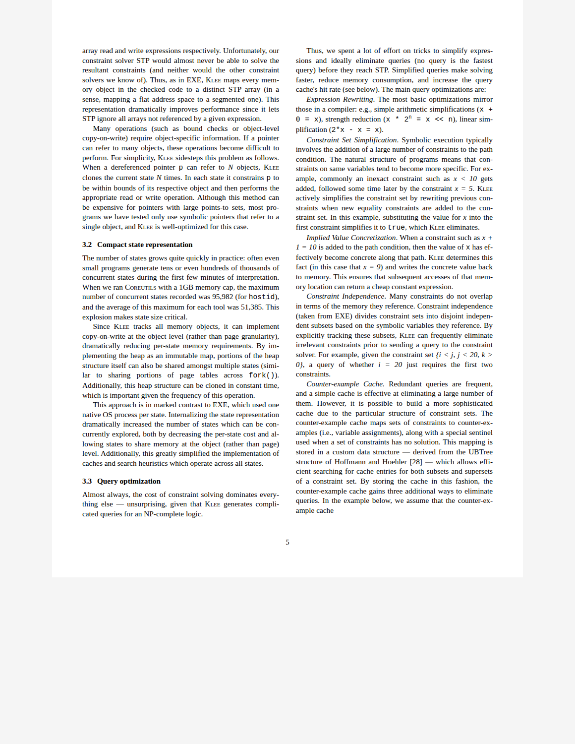array read and write expressions respectively. Unfortunately, our constraint solver STP would almost never be able to solve the resultant constraints (and neither would the other constraint solvers we know of). Thus, as in EXE, Klee maps every memory object in the checked code to a distinct STP array (in a sense, mapping a flat address space to a segmented one). This representation dramatically improves performance since it lets STP ignore all arrays not referenced by a given expression.
Many operations (such as bound checks or object-level copy-on-write) require object-specific information. If a pointer can refer to many objects, these operations become difficult to perform. For simplicity, Klee sidesteps this problem as follows. When a dereferenced pointer p can refer to N objects, Klee clones the current state N times. In each state it constrains p to be within bounds of its respective object and then performs the appropriate read or write operation. Although this method can be expensive for pointers with large points-to sets, most programs we have tested only use symbolic pointers that refer to a single object, and Klee is well-optimized for this case.
3.2 Compact state representation
The number of states grows quite quickly in practice: often even small programs generate tens or even hundreds of thousands of concurrent states during the first few minutes of interpretation. When we ran Coreutils with a 1GB memory cap, the maximum number of concurrent states recorded was 95,982 (for hostid), and the average of this maximum for each tool was 51,385. This explosion makes state size critical.
Since Klee tracks all memory objects, it can implement copy-on-write at the object level (rather than page granularity), dramatically reducing per-state memory requirements. By implementing the heap as an immutable map, portions of the heap structure itself can also be shared amongst multiple states (similar to sharing portions of page tables across fork()). Additionally, this heap structure can be cloned in constant time, which is important given the frequency of this operation.
This approach is in marked contrast to EXE, which used one native OS process per state. Internalizing the state representation dramatically increased the number of states which can be concurrently explored, both by decreasing the per-state cost and allowing states to share memory at the object (rather than page) level. Additionally, this greatly simplified the implementation of caches and search heuristics which operate across all states.
3.3 Query optimization
Almost always, the cost of constraint solving dominates everything else — unsurprising, given that Klee generates complicated queries for an NP-complete logic.
Thus, we spent a lot of effort on tricks to simplify expressions and ideally eliminate queries (no query is the fastest query) before they reach STP. Simplified queries make solving faster, reduce memory consumption, and increase the query cache's hit rate (see below). The main query optimizations are:
Expression Rewriting. The most basic optimizations mirror those in a compiler: e.g., simple arithmetic simplifications (x + 0 = x), strength reduction (x * 2n = x << n), linear simplification (2*x - x = x).
Constraint Set Simplification. Symbolic execution typically involves the addition of a large number of constraints to the path condition. The natural structure of programs means that constraints on same variables tend to become more specific. For example, commonly an inexact constraint such as x < 10 gets added, followed some time later by the constraint x = 5. Klee actively simplifies the constraint set by rewriting previous constraints when new equality constraints are added to the constraint set. In this example, substituting the value for x into the first constraint simplifies it to true, which Klee eliminates.
Implied Value Concretization. When a constraint such as x + 1 = 10 is added to the path condition, then the value of x has effectively become concrete along that path. Klee determines this fact (in this case that x = 9) and writes the concrete value back to memory. This ensures that subsequent accesses of that memory location can return a cheap constant expression.
Constraint Independence. Many constraints do not overlap in terms of the memory they reference. Constraint independence (taken from EXE) divides constraint sets into disjoint independent subsets based on the symbolic variables they reference. By explicitly tracking these subsets, Klee can frequently eliminate irrelevant constraints prior to sending a query to the constraint solver. For example, given the constraint set {i < j, j < 20, k > 0}, a query of whether i = 20 just requires the first two constraints.
Counter-example Cache. Redundant queries are frequent, and a simple cache is effective at eliminating a large number of them. However, it is possible to build a more sophisticated cache due to the particular structure of constraint sets. The counter-example cache maps sets of constraints to counter-examples (i.e., variable assignments), along with a special sentinel used when a set of constraints has no solution. This mapping is stored in a custom data structure — derived from the UBTree structure of Hoffmann and Hoehler [28] — which allows efficient searching for cache entries for both subsets and supersets of a constraint set. By storing the cache in this fashion, the counter-example cache gains three additional ways to eliminate queries. In the example below, we assume that the counter-example cache
5